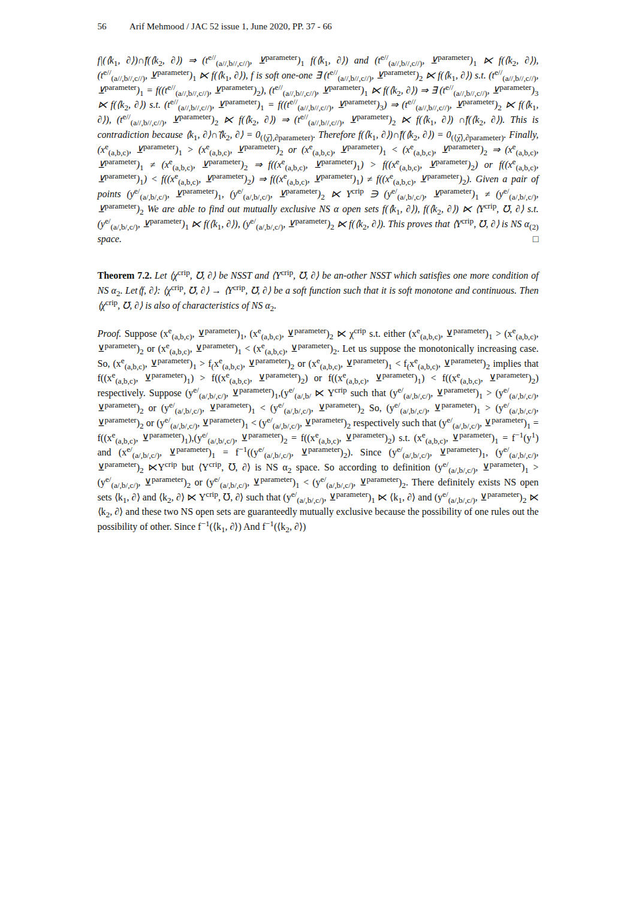56 Arif Mehmood / JAC 52 issue 1, June 2020, PP. 37 - 66
f|(⟨k1, ∂⟩)∩̃f(⟨k2, ∂⟩) ⇒ (te//(a//,b//,c//), ⊻parameter)1 f(⟨k1, ∂⟩) and (te//(a//,b//,c//), ⊻parameter)1 ⋉ f(⟨k2, ∂⟩), (te//(a//,b//,c//), ⊻parameter)1 ⋉ f(⟨k1, ∂⟩), f is soft one-one ∃ (te//(a//,b//,c//), ⊻parameter)2 ⋉ f(⟨k1, ∂⟩) s.t. (te//(a//,b//,c//), ⊻parameter)1 = f((te//(a//,b//,c//), ⊻parameter)2), (te//(a//,b//,c//), ⊻parameter)1 ⋉ f(⟨k2, ∂⟩) ⇒ ∃ (te//(a//,b//,c//), ⊻parameter)3 ⋉ f(⟨k2, ∂⟩) s.t. (te//(a//,b//,c//), ⊻parameter)1 = f((te//(a//,b//,c//), ⊻parameter)3) ⇒ (te//(a//,b//,c//), ⊻parameter)2 ⋉ f(⟨k1, ∂⟩), (te//(a//,b//,c//), ⊻parameter)2 ⋉ f(⟨k2, ∂⟩) ⇒ (te//(a//,b//,c//), ⊻parameter)2 ⋉ f(⟨k1, ∂⟩) ∩̃f(⟨k2, ∂⟩). This is contradiction because ⟨k1, ∂⟩∩̃⟨k2, ∂⟩ = 0(⟨χ̅⟩,∂parameter). Therefore f(⟨k1, ∂⟩)∩̃f(⟨k2, ∂⟩) = 0(⟨χ̅⟩,∂parameter). Finally, (xe(a,b,c), ⊻parameter)1 > (xe(a,b,c), ⊻parameter)2 or (xe(a,b,c), ⊻parameter)1 < (xe(a,b,c), ⊻parameter)2 ⇒ (xe(a,b,c), ⊻parameter)1 ≠ (xe(a,b,c), ⊻parameter)2 ⇒ f((xe(a,b,c), ⊻parameter)1) > f((xe(a,b,c), ⊻parameter)2) or f((xe(a,b,c), ⊻parameter)1) < f((xe(a,b,c), ⊻parameter)2) ⇒ f((xe(a,b,c), ⊻parameter)1) ≠ f((xe(a,b,c), ⊻parameter)2). Given a pair of points (ye/(a/,b/,c/), ⊻parameter)1, (ye/(a/,b/,c/), ⊻parameter)2 ⋉ Ycrip ∋ (ye/(a/,b/,c/), ⊻parameter)1 ≠ (ye/(a/,b/,c/), ⊻parameter)2 We are able to find out mutually exclusive NS α open sets f(⟨k1, ∂⟩), f(⟨k2, ∂⟩) ⋉ ⟨Ycrip, ℧, ∂⟩ s.t. (ye/(a/,b/,c/), ⊻parameter)1 ⋉ f(⟨k1, ∂⟩), (ye/(a/,b/,c/), ⊻parameter)2 ⋉ f(⟨k2, ∂⟩). This proves that ⟨Ycrip, ℧, ∂⟩ is NS α(2) space. □
Theorem 7.2. Let ⟨χcrip, ℧, ∂⟩ be NSST and ⟨Ycrip, ℧, ∂⟩ be an-other NSST which satisfies one more condition of NS α2. Let⟨f, ∂⟩: ⟨χcrip, ℧, ∂⟩ → ⟨Ycrip, ℧, ∂⟩ be a soft function such that it is soft monotone and continuous. Then ⟨χcrip, ℧, ∂⟩ is also of characteristics of NS α2.
Proof. Suppose (xe(a,b,c), ⊻parameter)1, (xe(a,b,c), ⊻parameter)2 ⋉ χcrip s.t. either (xe(a,b,c), ⊻parameter)1 > (xe(a,b,c), ⊻parameter)2 or (xe(a,b,c), ⊻parameter)1 < (xe(a,b,c), ⊻parameter)2. Let us suppose the monotonically increasing case. So, (xe(a,b,c), ⊻parameter)1 > f(xe(a,b,c), ⊻parameter)2 or (xe(a,b,c), ⊻parameter)1 < f(xe(a,b,c), ⊻parameter)2 implies that f((xe(a,b,c), ⊻parameter)1) > f((xe(a,b,c), ⊻parameter)2) or f((xe(a,b,c), ⊻parameter)1) < f((xe(a,b,c), ⊻parameter)2) respectively. Suppose (ye/(a/,b/,c/), ⊻parameter)1,(ye/(a/,b/ ⋉ Ycrip such that (ye/(a/,b/,c/), ⊻parameter)1 > (ye/(a/,b/,c/), ⊻parameter)2 or (ye/(a/,b/,c/), ⊻parameter)1 < (ye/(a/,b/,c/), ⊻parameter)2 So, (ye/(a/,b/,c/), ⊻parameter)1 > (ye/(a/,b/,c/), ⊻parameter)2 or (ye/(a/,b/,c/), ⊻parameter)1 < (ye/(a/,b/,c/), ⊻parameter)2 respectively such that (ye/(a/,b/,c/), ⊻parameter)1 = f((xe(a,b,c), ⊻parameter)1),(ye/(a/,b/,c/), ⊻parameter)2 = f((xe(a,b,c), ⊻parameter)2) s.t. (xe(a,b,c), ⊻parameter)1 = f−1(y1) and (xe/(a/,b/,c/), ⊻parameter)1 = f−1((ye/(a/,b/,c/), ⊻parameter)2). Since (ye/(a/,b/,c/), ⊻parameter)1, (ye/(a/,b/,c/), ⊻parameter)2 ⋉Ycrip but ⟨Ycrip, ℧, ∂⟩ is NS α2 space. So according to definition (ye/(a/,b/,c/), ⊻parameter)1 > (ye/(a/,b/,c/), ⊻parameter)2 or (ye/(a/,b/,c/), ⊻parameter)1 < (ye/(a/,b/,c/), ⊻parameter)2. There definitely exists NS open sets ⟨k1, ∂⟩ and ⟨k2, ∂⟩ ⋉ Ycrip, ℧, ∂⟩ such that (ye/(a/,b/,c/), ⊻parameter)1 ⋉ ⟨k1, ∂⟩ and (ye/(a/,b/,c/), ⊻parameter)2 ⋉ ⟨k2, ∂⟩ and these two NS open sets are guaranteedly mutually exclusive because the possibility of one rules out the possibility of other. Since f−1(⟨k1, ∂⟩) And f−1(⟨k2, ∂⟩)